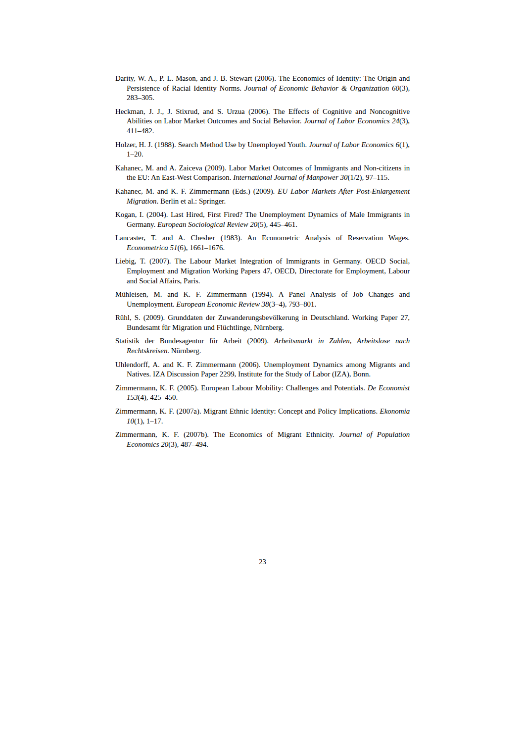Darity, W. A., P. L. Mason, and J. B. Stewart (2006). The Economics of Identity: The Origin and Persistence of Racial Identity Norms. Journal of Economic Behavior & Organization 60(3), 283–305.
Heckman, J. J., J. Stixrud, and S. Urzua (2006). The Effects of Cognitive and Noncognitive Abilities on Labor Market Outcomes and Social Behavior. Journal of Labor Economics 24(3), 411–482.
Holzer, H. J. (1988). Search Method Use by Unemployed Youth. Journal of Labor Economics 6(1), 1–20.
Kahanec, M. and A. Zaiceva (2009). Labor Market Outcomes of Immigrants and Non-citizens in the EU: An East-West Comparison. International Journal of Manpower 30(1/2), 97–115.
Kahanec, M. and K. F. Zimmermann (Eds.) (2009). EU Labor Markets After Post-Enlargement Migration. Berlin et al.: Springer.
Kogan, I. (2004). Last Hired, First Fired? The Unemployment Dynamics of Male Immigrants in Germany. European Sociological Review 20(5), 445–461.
Lancaster, T. and A. Chesher (1983). An Econometric Analysis of Reservation Wages. Econometrica 51(6), 1661–1676.
Liebig, T. (2007). The Labour Market Integration of Immigrants in Germany. OECD Social, Employment and Migration Working Papers 47, OECD, Directorate for Employment, Labour and Social Affairs, Paris.
Mühleisen, M. and K. F. Zimmermann (1994). A Panel Analysis of Job Changes and Unemployment. European Economic Review 38(3–4), 793–801.
Rühl, S. (2009). Grunddaten der Zuwanderungsbevölkerung in Deutschland. Working Paper 27, Bundesamt für Migration und Flüchtlinge, Nürnberg.
Statistik der Bundesagentur für Arbeit (2009). Arbeitsmarkt in Zahlen, Arbeitslose nach Rechtskreisen. Nürnberg.
Uhlendorff, A. and K. F. Zimmermann (2006). Unemployment Dynamics among Migrants and Natives. IZA Discussion Paper 2299, Institute for the Study of Labor (IZA), Bonn.
Zimmermann, K. F. (2005). European Labour Mobility: Challenges and Potentials. De Economist 153(4), 425–450.
Zimmermann, K. F. (2007a). Migrant Ethnic Identity: Concept and Policy Implications. Ekonomia 10(1), 1–17.
Zimmermann, K. F. (2007b). The Economics of Migrant Ethnicity. Journal of Population Economics 20(3), 487–494.
23